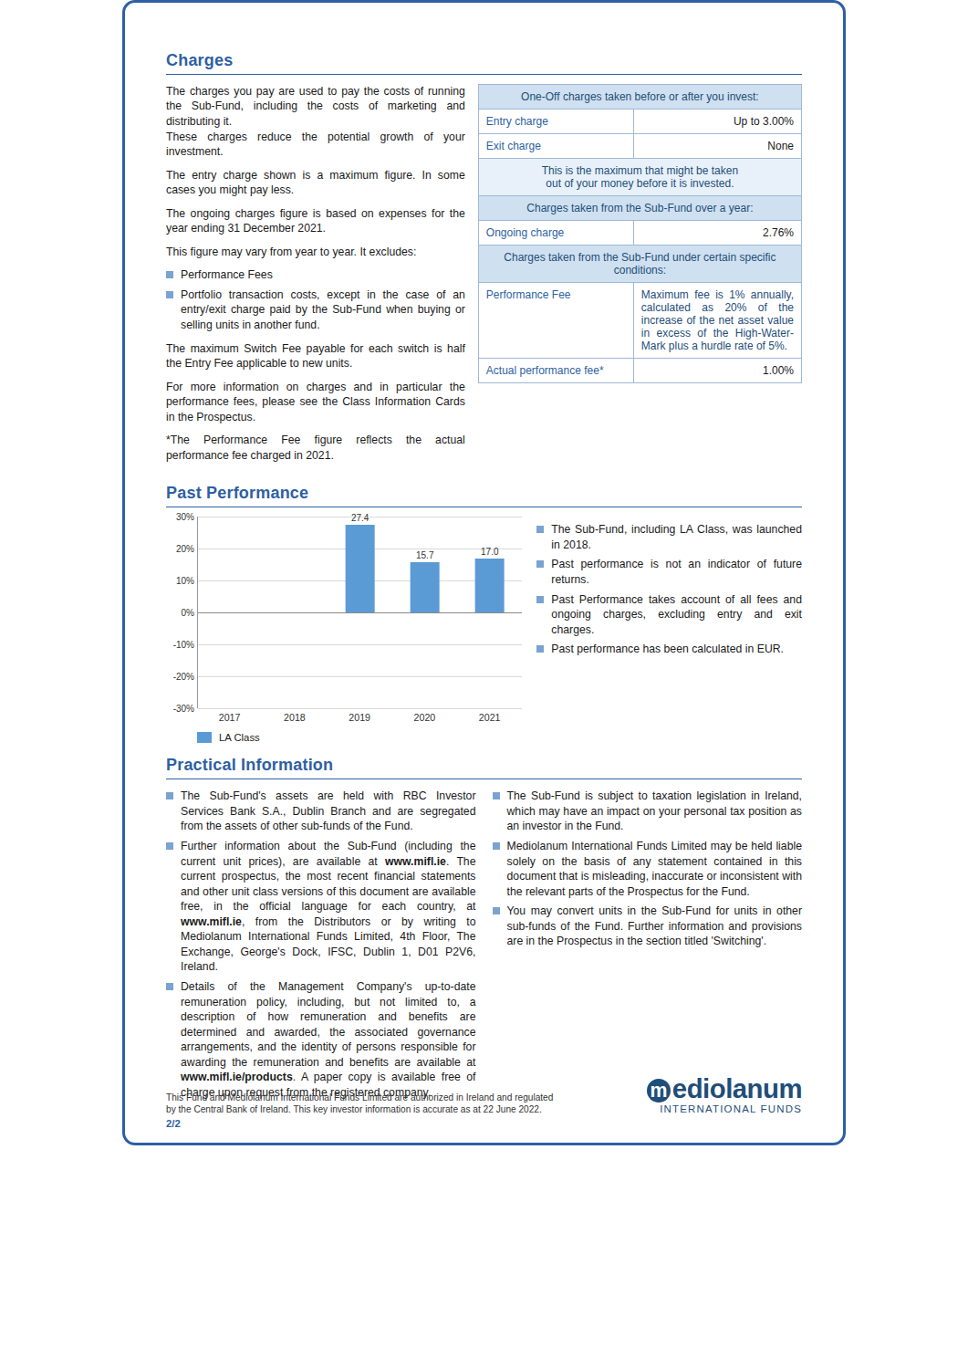Charges
The charges you pay are used to pay the costs of running the Sub-Fund, including the costs of marketing and distributing it.
These charges reduce the potential growth of your investment.
The entry charge shown is a maximum figure. In some cases you might pay less.
The ongoing charges figure is based on expenses for the year ending 31 December 2021.
This figure may vary from year to year. It excludes:
Performance Fees
Portfolio transaction costs, except in the case of an entry/exit charge paid by the Sub-Fund when buying or selling units in another fund.
The maximum Switch Fee payable for each switch is half the Entry Fee applicable to new units.
For more information on charges and in particular the performance fees, please see the Class Information Cards in the Prospectus.
*The Performance Fee figure reflects the actual performance fee charged in 2021.
| One-Off charges taken before or after you invest: |
| --- |
| Entry charge | Up to 3.00% |
| Exit charge | None |
| This is the maximum that might be taken out of your money before it is invested. |
| Charges taken from the Sub-Fund over a year: |
| Ongoing charge | 2.76% |
| Charges taken from the Sub-Fund under certain specific conditions: |
| Performance Fee | Maximum fee is 1% annually, calculated as 20% of the increase of the net asset value in excess of the High-Water-Mark plus a hurdle rate of 5%. |
| Actual performance fee* | 1.00% |
Past Performance
30%
20%
10%
0%
-10%
-20%
-30%
27.4
15.7
17.0
2017
2018
2019
2020
2021
LA Class
The Sub-Fund, including LA Class, was launched in 2018.
Past performance is not an indicator of future returns.
Past Performance takes account of all fees and ongoing charges, excluding entry and exit charges.
Past performance has been calculated in EUR.
Practical Information
The Sub-Fund's assets are held with RBC Investor Services Bank S.A., Dublin Branch and are segregated from the assets of other sub-funds of the Fund.
Further information about the Sub-Fund (including the current unit prices), are available at www.mifl.ie. The current prospectus, the most recent financial statements and other unit class versions of this document are available free, in the official language for each country, at www.mifl.ie, from the Distributors or by writing to Mediolanum International Funds Limited, 4th Floor, The Exchange, George's Dock, IFSC, Dublin 1, D01 P2V6, Ireland.
Details of the Management Company's up-to-date remuneration policy, including, but not limited to, a description of how remuneration and benefits are determined and awarded, the associated governance arrangements, and the identity of persons responsible for awarding the remuneration and benefits are available at www.mifl.ie/products. A paper copy is available free of charge upon request from the registered company.
The Sub-Fund is subject to taxation legislation in Ireland, which may have an impact on your personal tax position as an investor in the Fund.
Mediolanum International Funds Limited may be held liable solely on the basis of any statement contained in this document that is misleading, inaccurate or inconsistent with the relevant parts of the Prospectus for the Fund.
You may convert units in the Sub-Fund for units in other sub-funds of the Fund. Further information and provisions are in the Prospectus in the section titled 'Switching'.
This Fund and Mediolanum International Funds Limited are authorized in Ireland and regulated by the Central Bank of Ireland. This key investor information is accurate as at 22 June 2022.
mediolanum
INTERNATIONAL FUNDS
2/2